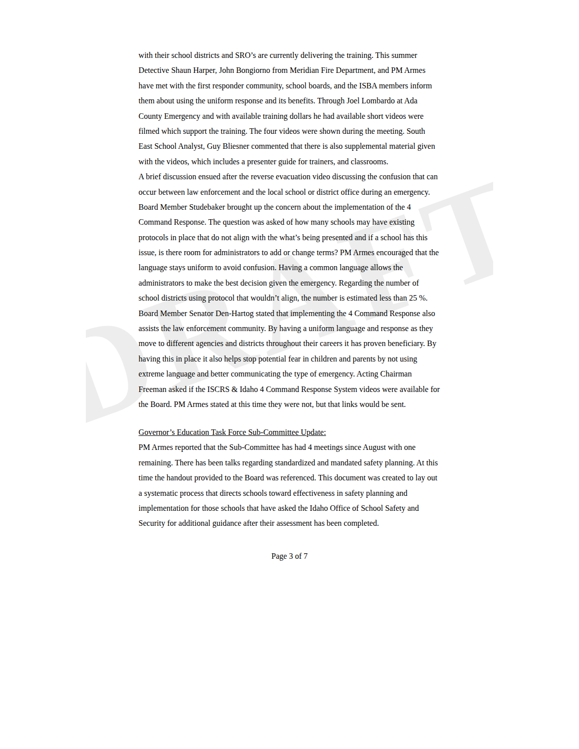DRAFT
with their school districts and SRO’s are currently delivering the training. This summer Detective Shaun Harper, John Bongiorno from Meridian Fire Department, and PM Armes have met with the first responder community, school boards, and the ISBA members inform them about using the uniform response and its benefits. Through Joel Lombardo at Ada County Emergency and with available training dollars he had available short videos were filmed which support the training. The four videos were shown during the meeting. South East School Analyst, Guy Bliesner commented that there is also supplemental material given with the videos, which includes a presenter guide for trainers, and classrooms.
A brief discussion ensued after the reverse evacuation video discussing the confusion that can occur between law enforcement and the local school or district office during an emergency. Board Member Studebaker brought up the concern about the implementation of the 4 Command Response. The question was asked of how many schools may have existing protocols in place that do not align with the what’s being presented and if a school has this issue, is there room for administrators to add or change terms? PM Armes encouraged that the language stays uniform to avoid confusion. Having a common language allows the administrators to make the best decision given the emergency. Regarding the number of school districts using protocol that wouldn’t align, the number is estimated less than 25 %. Board Member Senator Den-Hartog stated that implementing the 4 Command Response also assists the law enforcement community. By having a uniform language and response as they move to different agencies and districts throughout their careers it has proven beneficiary. By having this in place it also helps stop potential fear in children and parents by not using extreme language and better communicating the type of emergency. Acting Chairman Freeman asked if the ISCRS & Idaho 4 Command Response System videos were available for the Board. PM Armes stated at this time they were not, but that links would be sent.
Governor’s Education Task Force Sub-Committee Update:
PM Armes reported that the Sub-Committee has had 4 meetings since August with one remaining. There has been talks regarding standardized and mandated safety planning. At this time the handout provided to the Board was referenced. This document was created to lay out a systematic process that directs schools toward effectiveness in safety planning and implementation for those schools that have asked the Idaho Office of School Safety and Security for additional guidance after their assessment has been completed.
Page 3 of 7